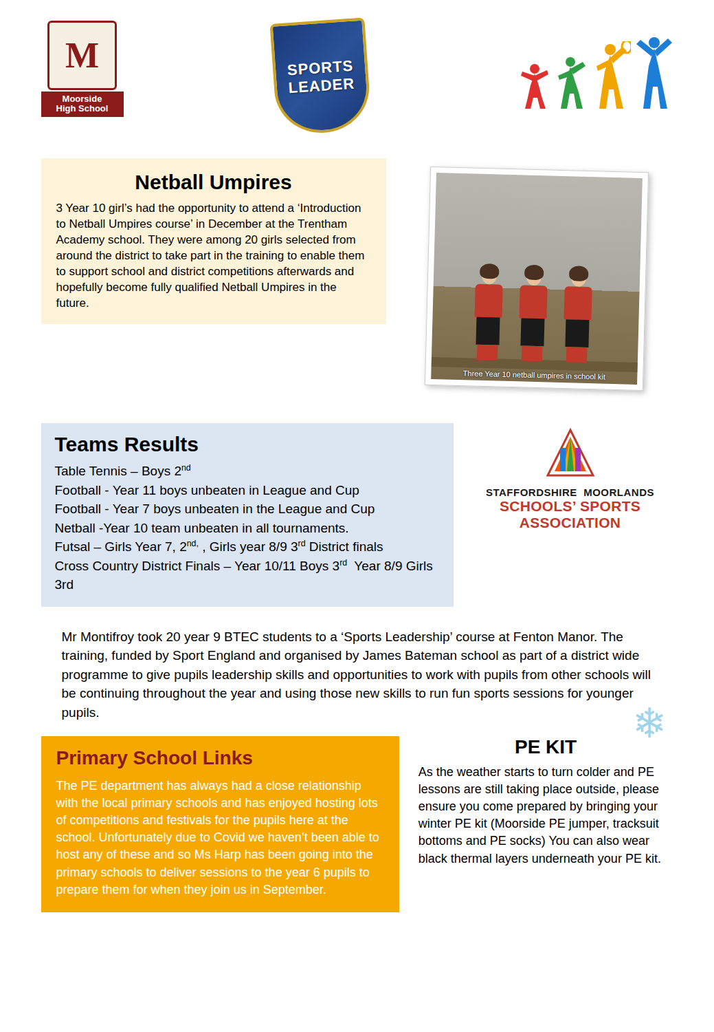M
Moorside
High School
SPORTS LEADER
Netball Umpires
3 Year 10 girl’s had the opportunity to attend a ‘Introduction to Netball Umpires course’ in December at the Trentham Academy school. They were among 20 girls selected from around the district to take part in the training to enable them to support school and district competitions afterwards and hopefully become fully qualified Netball Umpires in the future.
Three Year 10 netball umpires in school kit
Teams Results
Table Tennis – Boys 2nd
Football - Year 11 boys unbeaten in League and Cup
Football - Year 7 boys unbeaten in the League and Cup
Netball -Year 10 team unbeaten in all tournaments.
Futsal – Girls Year 7, 2nd, , Girls year 8/9 3rd District finals
Cross Country District Finals – Year 10/11 Boys 3rd Year 8/9 Girls 3rd
STAFFORDSHIRE MOORLANDS
SCHOOLS’ SPORTS ASSOCIATION
Mr Montifroy took 20 year 9 BTEC students to a ‘Sports Leadership’ course at Fenton Manor. The training, funded by Sport England and organised by James Bateman school as part of a district wide programme to give pupils leadership skills and opportunities to work with pupils from other schools will be continuing throughout the year and using those new skills to run fun sports sessions for younger pupils.
Primary School Links
The PE department has always had a close relationship with the local primary schools and has enjoyed hosting lots of competitions and festivals for the pupils here at the school. Unfortunately due to Covid we haven’t been able to host any of these and so Ms Harp has been going into the primary schools to deliver sessions to the year 6 pupils to prepare them for when they join us in September.
❄
PE KIT
As the weather starts to turn colder and PE lessons are still taking place outside, please ensure you come prepared by bringing your winter PE kit (Moorside PE jumper, tracksuit bottoms and PE socks) You can also wear black thermal layers underneath your PE kit.